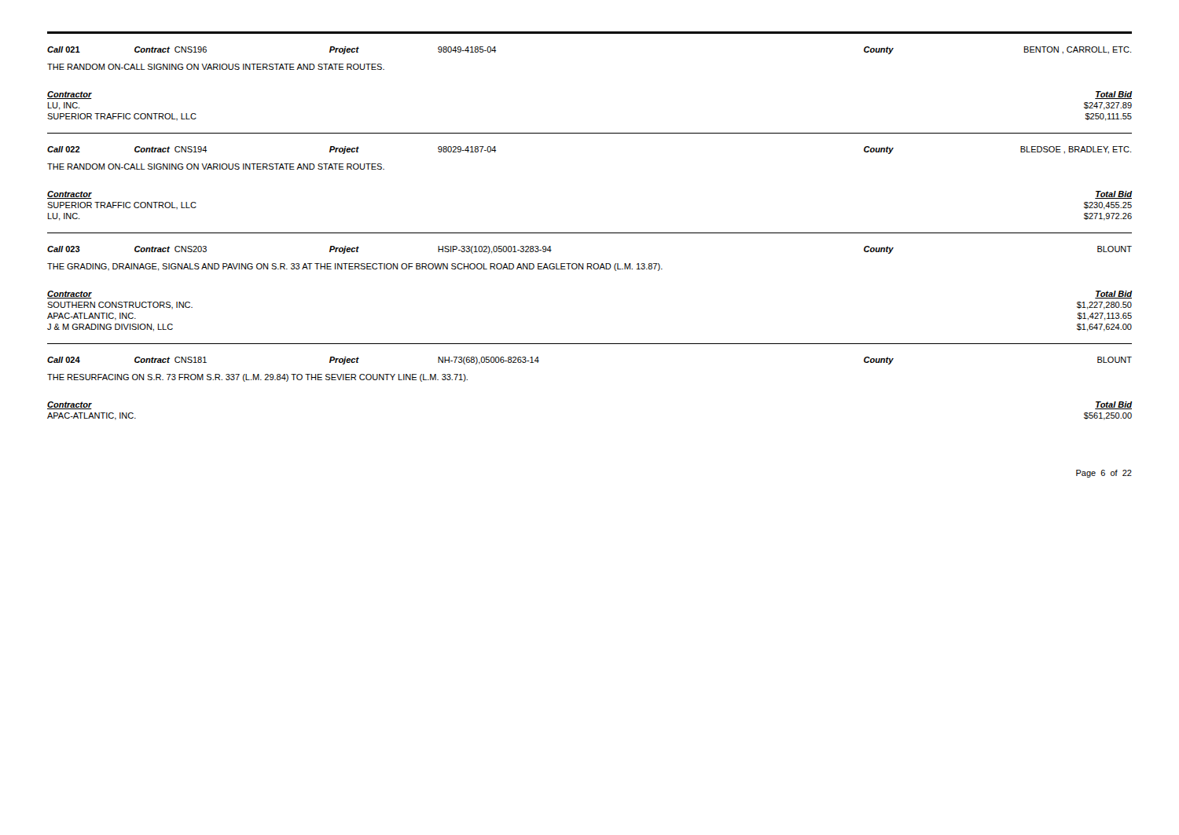| Call 021 | Contract CNS196 | Project | 98049-4185-04 | County | BENTON , CARROLL, ETC. |
THE RANDOM ON-CALL SIGNING ON VARIOUS INTERSTATE AND STATE ROUTES.
| Contractor | Total Bid |
| LU, INC. | $247,327.89 |
| SUPERIOR TRAFFIC CONTROL, LLC | $250,111.55 |
| Call 022 | Contract CNS194 | Project | 98029-4187-04 | County | BLEDSOE , BRADLEY, ETC. |
THE RANDOM ON-CALL SIGNING ON VARIOUS INTERSTATE AND STATE ROUTES.
| Contractor | Total Bid |
| SUPERIOR TRAFFIC CONTROL, LLC | $230,455.25 |
| LU, INC. | $271,972.26 |
| Call 023 | Contract CNS203 | Project | HSIP-33(102),05001-3283-94 | County | BLOUNT |
THE GRADING, DRAINAGE, SIGNALS AND PAVING ON S.R. 33 AT THE INTERSECTION OF BROWN SCHOOL ROAD AND EAGLETON ROAD (L.M. 13.87).
| Contractor | Total Bid |
| SOUTHERN CONSTRUCTORS, INC. | $1,227,280.50 |
| APAC-ATLANTIC, INC. | $1,427,113.65 |
| J & M GRADING DIVISION, LLC | $1,647,624.00 |
| Call 024 | Contract CNS181 | Project | NH-73(68),05006-8263-14 | County | BLOUNT |
THE RESURFACING ON S.R. 73 FROM S.R. 337 (L.M. 29.84) TO THE SEVIER COUNTY LINE (L.M. 33.71).
| Contractor | Total Bid |
| APAC-ATLANTIC, INC. | $561,250.00 |
Page 6 of 22